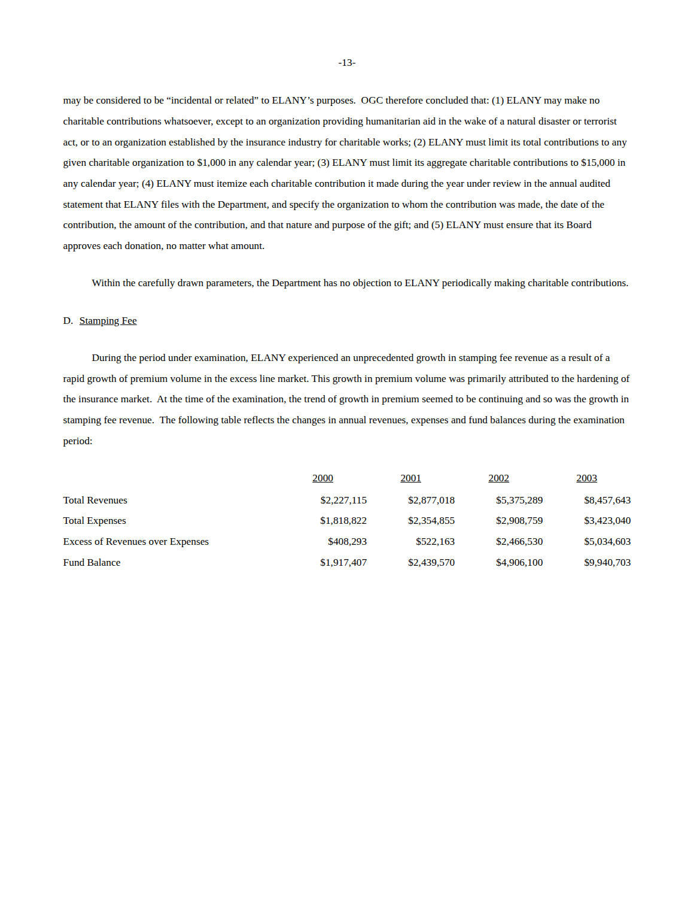-13-
may be considered to be “incidental or related” to ELANY’s purposes. OGC therefore concluded that: (1) ELANY may make no charitable contributions whatsoever, except to an organization providing humanitarian aid in the wake of a natural disaster or terrorist act, or to an organization established by the insurance industry for charitable works; (2) ELANY must limit its total contributions to any given charitable organization to $1,000 in any calendar year; (3) ELANY must limit its aggregate charitable contributions to $15,000 in any calendar year; (4) ELANY must itemize each charitable contribution it made during the year under review in the annual audited statement that ELANY files with the Department, and specify the organization to whom the contribution was made, the date of the contribution, the amount of the contribution, and that nature and purpose of the gift; and (5) ELANY must ensure that its Board approves each donation, no matter what amount.
Within the carefully drawn parameters, the Department has no objection to ELANY periodically making charitable contributions.
D. Stamping Fee
During the period under examination, ELANY experienced an unprecedented growth in stamping fee revenue as a result of a rapid growth of premium volume in the excess line market. This growth in premium volume was primarily attributed to the hardening of the insurance market. At the time of the examination, the trend of growth in premium seemed to be continuing and so was the growth in stamping fee revenue. The following table reflects the changes in annual revenues, expenses and fund balances during the examination period:
| | 2000 | 2001 | 2002 | 2003 |
| --- | --- | --- | --- | --- |
| Total Revenues | $2,227,115 | $2,877,018 | $5,375,289 | $8,457,643 |
| Total Expenses | $1,818,822 | $2,354,855 | $2,908,759 | $3,423,040 |
| Excess of Revenues over Expenses | $408,293 | $522,163 | $2,466,530 | $5,034,603 |
| Fund Balance | $1,917,407 | $2,439,570 | $4,906,100 | $9,940,703 |